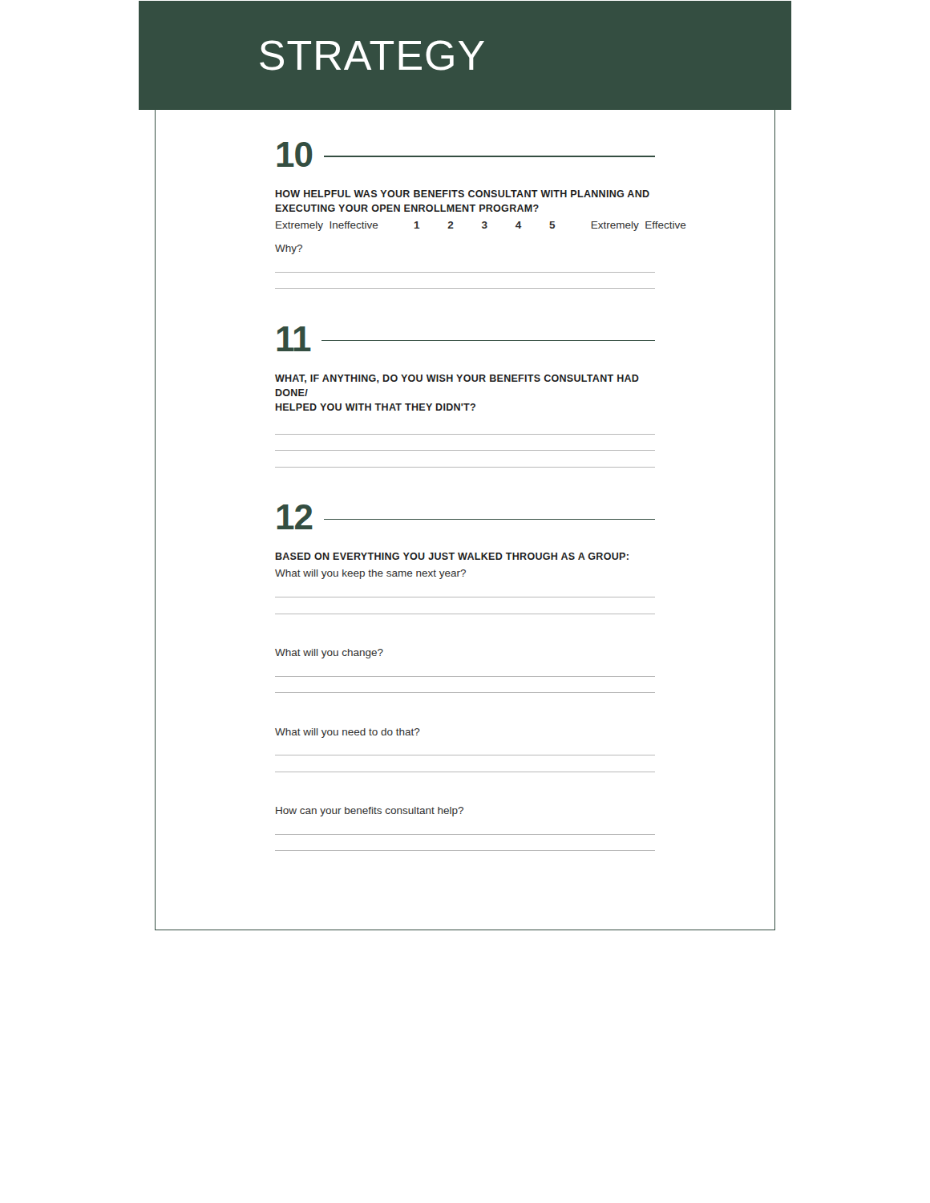STRATEGY
10
How helpful was your benefits consultant with planning and executing your open enrollment program?
Extremely Ineffective 12345 Extremely Effective
Why?
11
What, if anything, do you wish your benefits consultant had done/
helped you with that they didn't?
12
Based on everything you just walked through as a group:
What will you keep the same next year?
What will you change?
What will you need to do that?
How can your benefits consultant help?